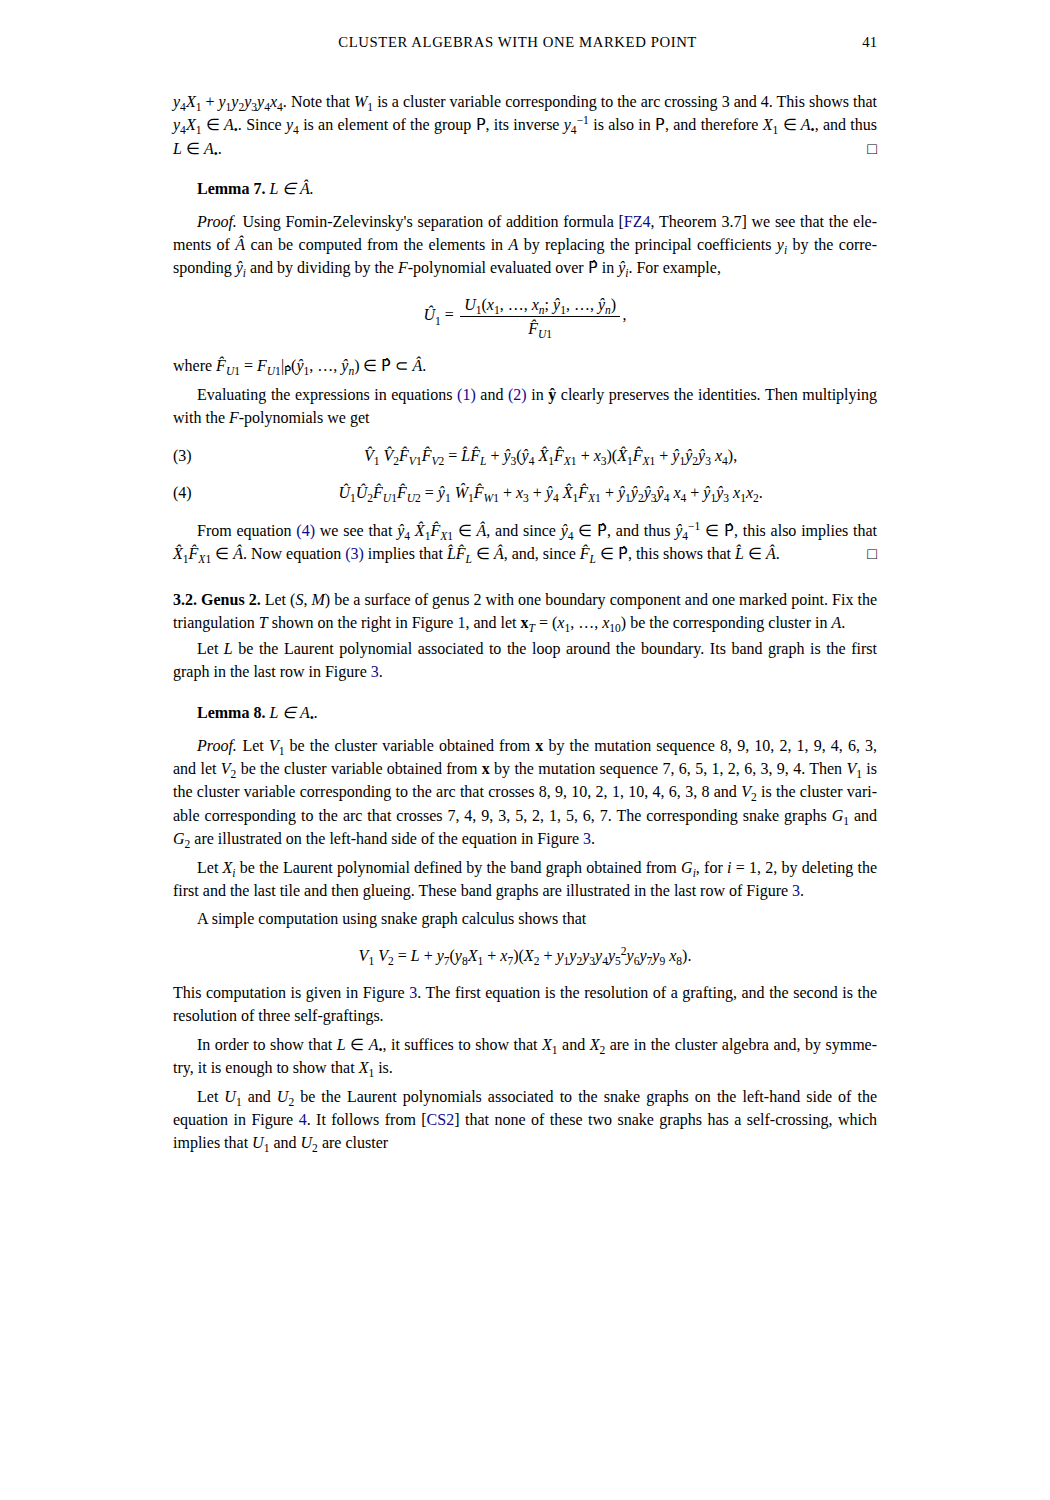CLUSTER ALGEBRAS WITH ONE MARKED POINT 41
y4X1 + y1y2y3y4x4. Note that W1 is a cluster variable corresponding to the arc crossing 3 and 4. This shows that y4X1 ∈ A•. Since y4 is an element of the group 𝖯, its inverse y4−1 is also in 𝖯, and therefore X1 ∈ A•, and thus L ∈ A•. □
Lemma 7. L ∈ Â.
Using Fomin-Zelevinsky's separation of addition formula [FZ4, Theorem 3.7] we see that the elements of Â can be computed from the elements in A by replacing the principal coefficients yi by the corresponding ŷi and by dividing by the F-polynomial evaluated over 𝖯̂ in ŷi. For example,
Û1 = U1(x1, …, xn; ŷ1, …, ŷn) F̂U1 ,
where F̂U1 = FU1|𝖯̂(ŷ1, …, ŷn) ∈ 𝖯̂ ⊂ Â.
Evaluating the expressions in equations (1) and (2) in ŷ clearly preserves the identities. Then multiplying with the F-polynomials we get
(3) V̂1 V̂2F̂V1F̂V2 = L̂F̂L + ŷ3(ŷ4 X̂1F̂X1 + x3)(X̂1F̂X1 + ŷ1ŷ2ŷ3 x4),
(4) Û1Û2F̂U1F̂U2 = ŷ1 Ŵ1F̂W1 + x3 + ŷ4 X̂1F̂X1 + ŷ1ŷ2ŷ3ŷ4 x4 + ŷ1ŷ3 x1x2.
From equation (4) we see that ŷ4 X̂1F̂X1 ∈ Â, and since ŷ4 ∈ 𝖯̂, and thus ŷ4−1 ∈ 𝖯̂, this also implies that X̂1F̂X1 ∈ Â. Now equation (3) implies that L̂F̂L ∈ Â, and, since F̂L ∈ 𝖯̂, this shows that L̂ ∈ Â. □
3.2. Genus 2. Let (S, M) be a surface of genus 2 with one boundary component and one marked point. Fix the triangulation T shown on the right in Figure 1, and let xT = (x1, …, x10) be the corresponding cluster in A.
Let L be the Laurent polynomial associated to the loop around the boundary. Its band graph is the first graph in the last row in Figure 3.
Lemma 8. L ∈ A•.
Let V1 be the cluster variable obtained from x by the mutation sequence 8, 9, 10, 2, 1, 9, 4, 6, 3, and let V2 be the cluster variable obtained from x by the mutation sequence 7, 6, 5, 1, 2, 6, 3, 9, 4. Then V1 is the cluster variable corresponding to the arc that crosses 8, 9, 10, 2, 1, 10, 4, 6, 3, 8 and V2 is the cluster variable corresponding to the arc that crosses 7, 4, 9, 3, 5, 2, 1, 5, 6, 7. The corresponding snake graphs G1 and G2 are illustrated on the left-hand side of the equation in Figure 3.
Let Xi be the Laurent polynomial defined by the band graph obtained from Gi, for i = 1, 2, by deleting the first and the last tile and then glueing. These band graphs are illustrated in the last row of Figure 3.
A simple computation using snake graph calculus shows that
V1 V2 = L + y7(y8X1 + x7)(X2 + y1y2y3y4y52y6y7y9 x8).
This computation is given in Figure 3. The first equation is the resolution of a grafting, and the second is the resolution of three self-graftings.
In order to show that L ∈ A•, it suffices to show that X1 and X2 are in the cluster algebra and, by symmetry, it is enough to show that X1 is.
Let U1 and U2 be the Laurent polynomials associated to the snake graphs on the left-hand side of the equation in Figure 4. It follows from [CS2] that none of these two snake graphs has a self-crossing, which implies that U1 and U2 are cluster